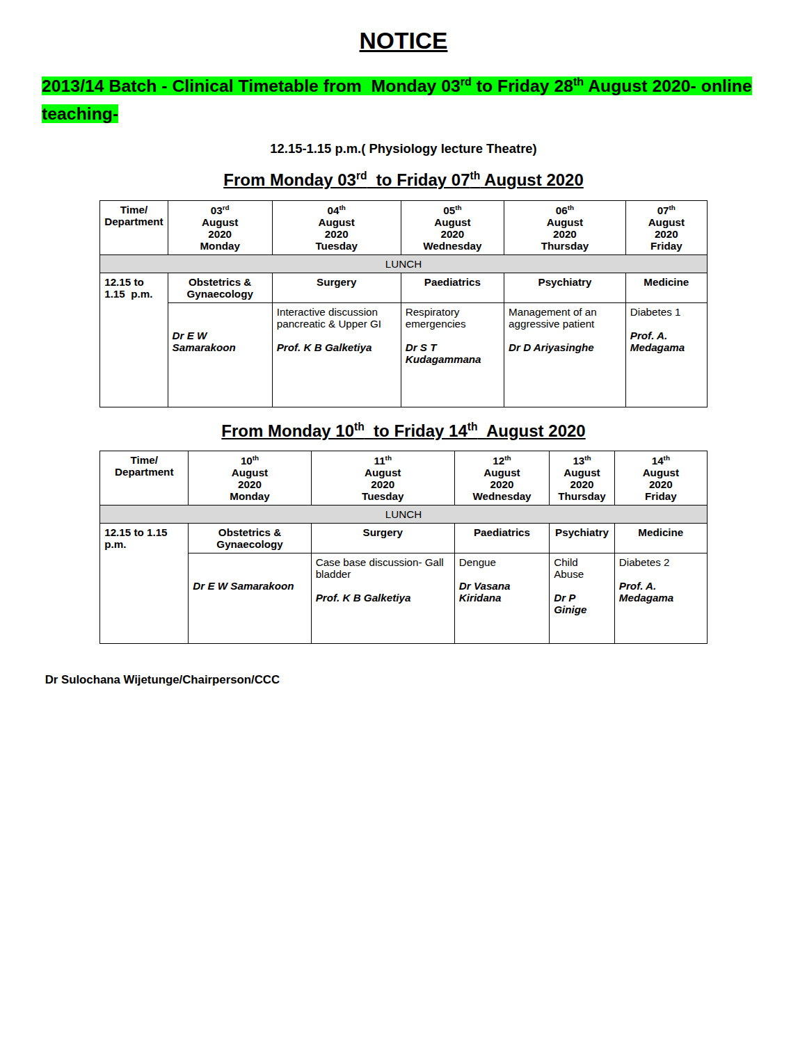NOTICE
2013/14 Batch - Clinical Timetable from Monday 03rd to Friday 28th August 2020- online teaching-
12.15-1.15 p.m.( Physiology lecture Theatre)
From Monday 03rd to Friday 07th August 2020
| Time/ Department | 03 rd August 2020 Monday | 04 th August 2020 Tuesday | 05 th August 2020 Wednesday | 06 th August 2020 Thursday | 07 th August 2020 Friday |
| --- | --- | --- | --- | --- | --- |
| LUNCH |
| 12.15 to 1.15 p.m. | Obstetrics & Gynaecology | Surgery | Paediatrics | Psychiatry | Medicine |
| Dr E W Samarakoon | Interactive discussion pancreatic & Upper GI Prof. K B Galketiya | Respiratory emergencies Dr S T Kudagammana | Management of an aggressive patient Dr D Ariyasinghe | Diabetes 1 Prof. A. Medagama |
From Monday 10th to Friday 14th August 2020
| Time/ Department | 10 th August 2020 Monday | 11 th August 2020 Tuesday | 12 th August 2020 Wednesday | 13 th August 2020 Thursday | 14 th August 2020 Friday |
| --- | --- | --- | --- | --- | --- |
| LUNCH |
| 12.15 to 1.15 p.m. | Obstetrics & Gynaecology | Surgery | Paediatrics | Psychiatry | Medicine |
| Dr E W Samarakoon | Case base discussion- Gall bladder Prof. K B Galketiya | Dengue Dr Vasana Kiridana | Child Abuse Dr P Ginige | Diabetes 2 Prof. A. Medagama |
Dr Sulochana Wijetunge/Chairperson/CCC